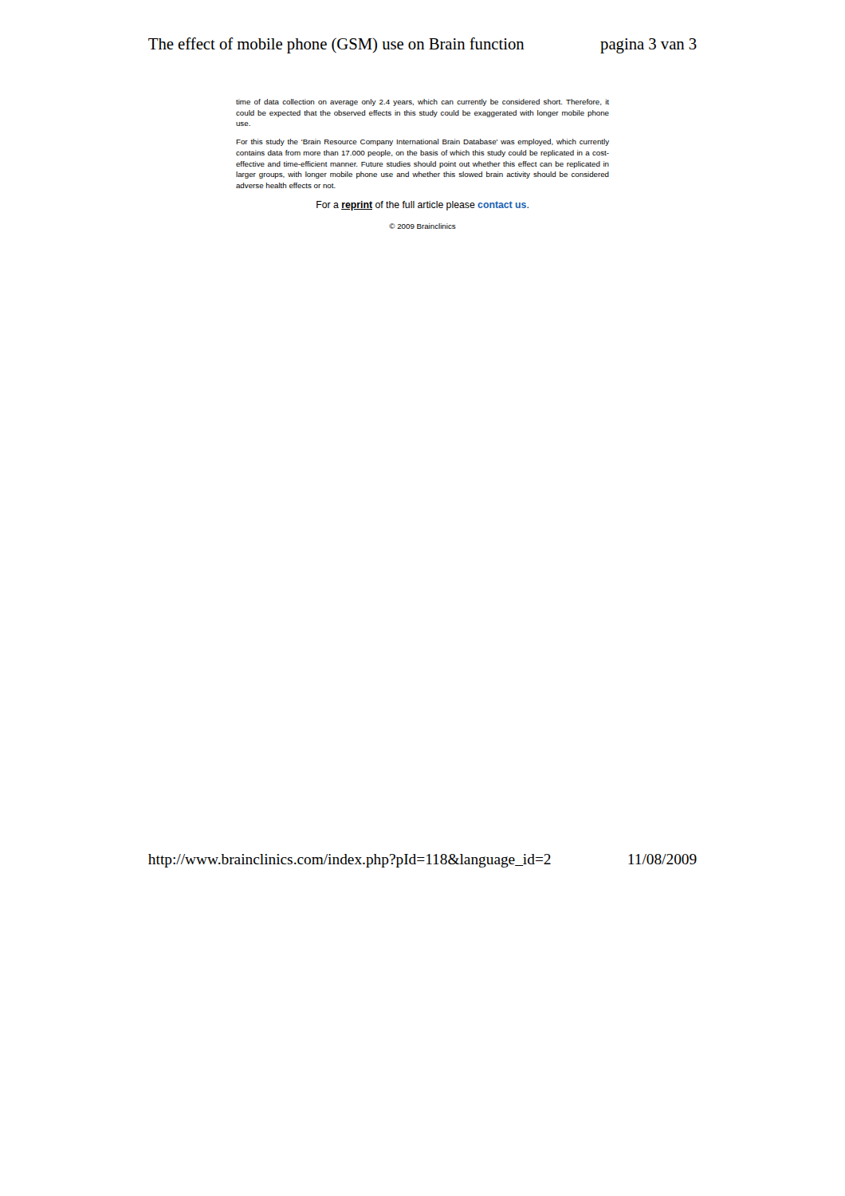The effect of mobile phone (GSM) use on Brain function
pagina 3 van 3
time of data collection on average only 2.4 years, which can currently be considered short. Therefore, it could be expected that the observed effects in this study could be exaggerated with longer mobile phone use.
For this study the 'Brain Resource Company International Brain Database' was employed, which currently contains data from more than 17.000 people, on the basis of which this study could be replicated in a cost-effective and time-efficient manner. Future studies should point out whether this effect can be replicated in larger groups, with longer mobile phone use and whether this slowed brain activity should be considered adverse health effects or not.
For a reprint of the full article please contact us.
© 2009 Brainclinics
http://www.brainclinics.com/index.php?pId=118&language_id=2
11/08/2009